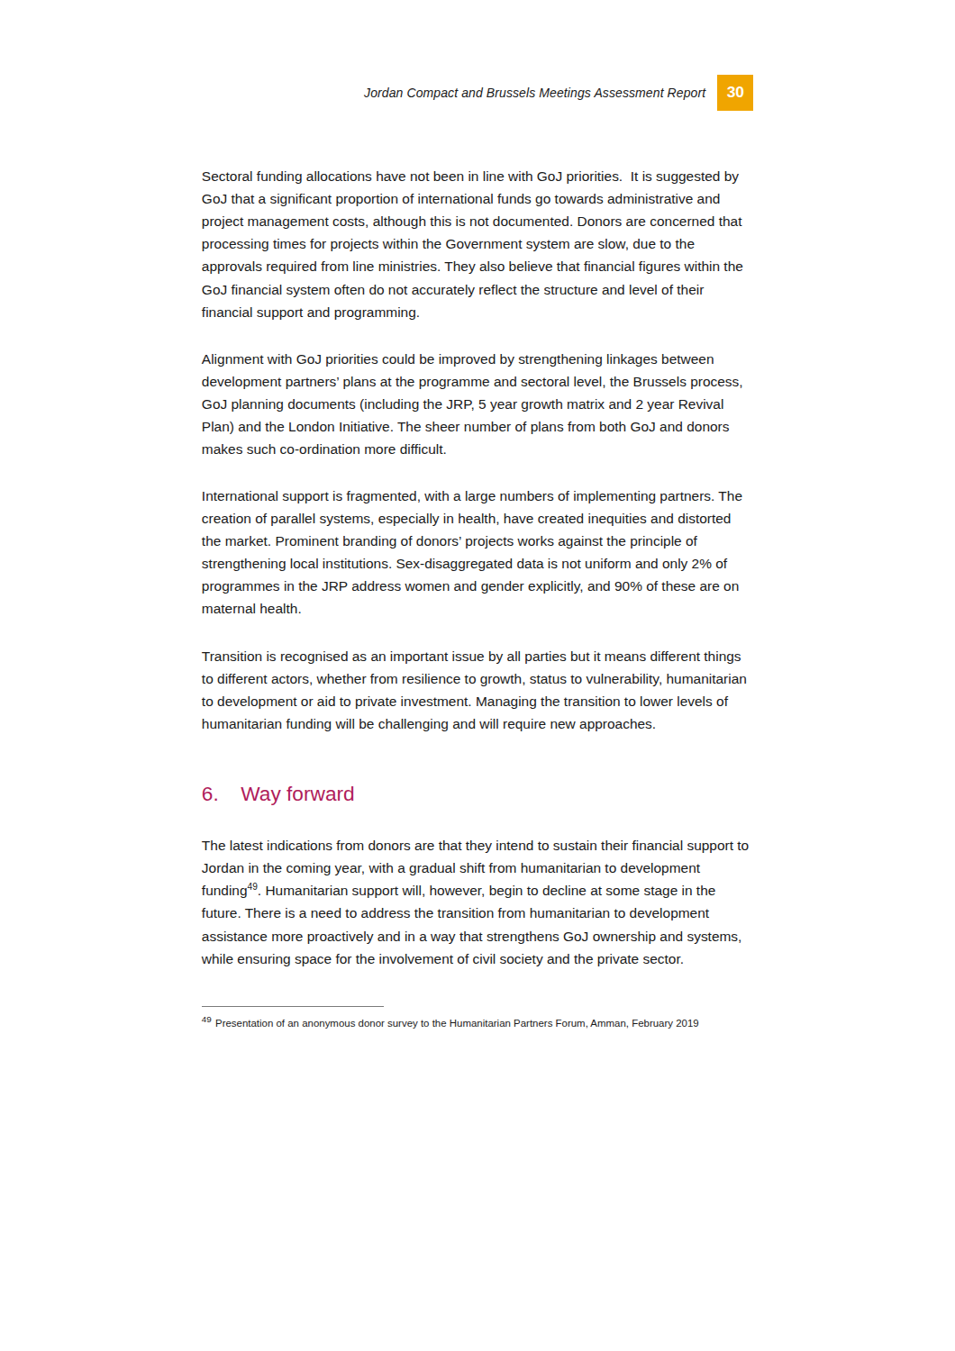Jordan Compact and Brussels Meetings Assessment Report 30
Sectoral funding allocations have not been in line with GoJ priorities. It is suggested by GoJ that a significant proportion of international funds go towards administrative and project management costs, although this is not documented. Donors are concerned that processing times for projects within the Government system are slow, due to the approvals required from line ministries. They also believe that financial figures within the GoJ financial system often do not accurately reflect the structure and level of their financial support and programming.
Alignment with GoJ priorities could be improved by strengthening linkages between development partners’ plans at the programme and sectoral level, the Brussels process, GoJ planning documents (including the JRP, 5 year growth matrix and 2 year Revival Plan) and the London Initiative. The sheer number of plans from both GoJ and donors makes such co-ordination more difficult.
International support is fragmented, with a large numbers of implementing partners. The creation of parallel systems, especially in health, have created inequities and distorted the market. Prominent branding of donors’ projects works against the principle of strengthening local institutions. Sex-disaggregated data is not uniform and only 2% of programmes in the JRP address women and gender explicitly, and 90% of these are on maternal health.
Transition is recognised as an important issue by all parties but it means different things to different actors, whether from resilience to growth, status to vulnerability, humanitarian to development or aid to private investment. Managing the transition to lower levels of humanitarian funding will be challenging and will require new approaches.
6. Way forward
The latest indications from donors are that they intend to sustain their financial support to Jordan in the coming year, with a gradual shift from humanitarian to development funding49. Humanitarian support will, however, begin to decline at some stage in the future. There is a need to address the transition from humanitarian to development assistance more proactively and in a way that strengthens GoJ ownership and systems, while ensuring space for the involvement of civil society and the private sector.
49 Presentation of an anonymous donor survey to the Humanitarian Partners Forum, Amman, February 2019